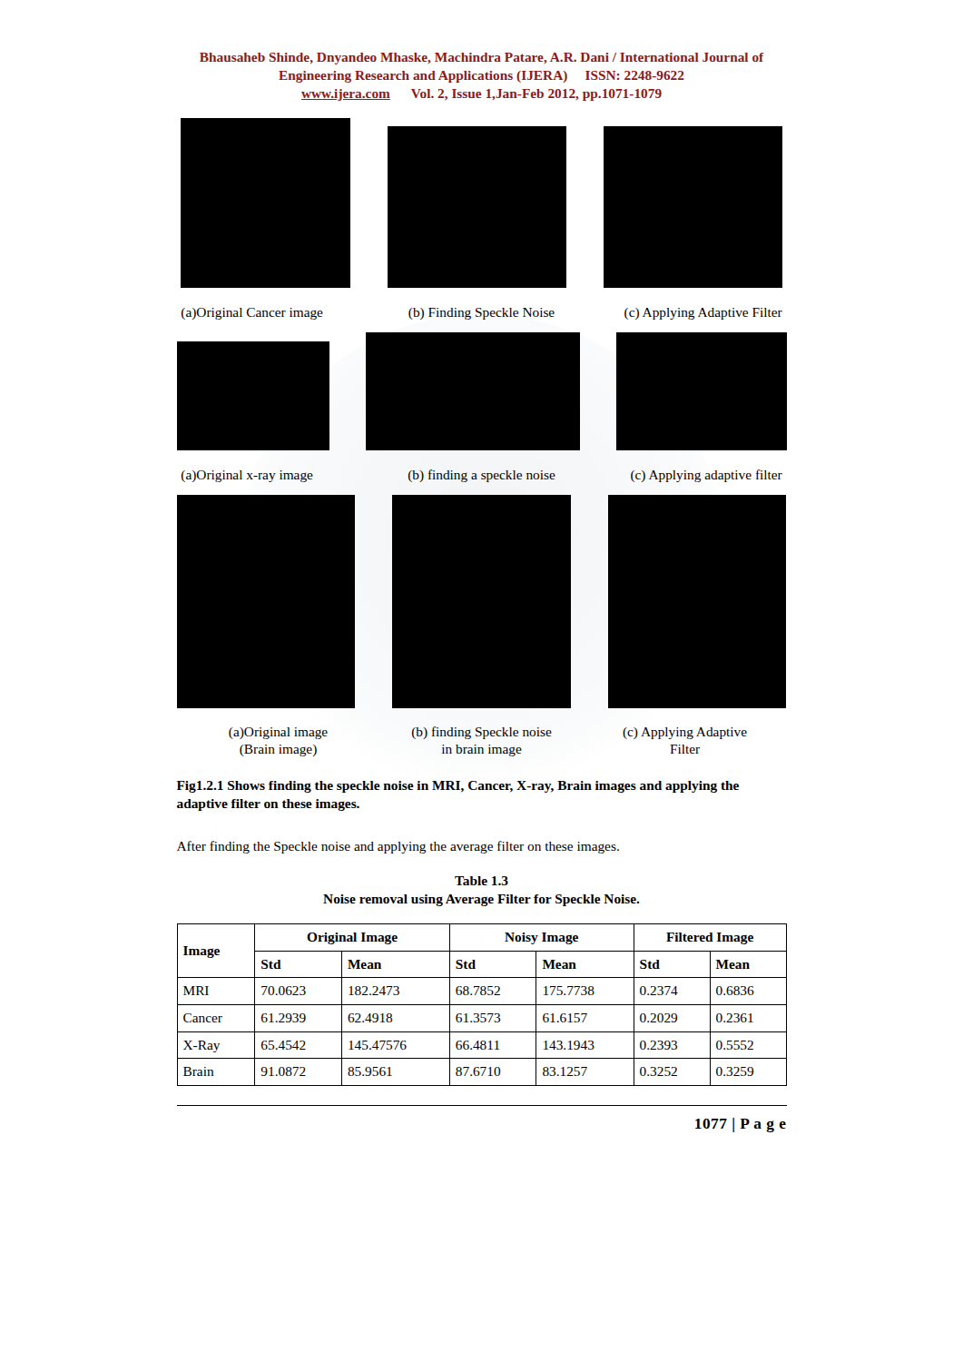IJERA
Bhausaheb Shinde, Dnyandeo Mhaske, Machindra Patare, A.R. Dani / International Journal of
Engineering Research and Applications (IJERA) ISSN: 2248-9622
www.ijera.com Vol. 2, Issue 1,Jan-Feb 2012, pp.1071-1079
(a)Original Cancer image
(b) Finding Speckle Noise
(c) Applying Adaptive Filter
(a)Original x-ray image
(b) finding a speckle noise
(c) Applying adaptive filter
(a)Original image
(Brain image)
(b) finding Speckle noise
in brain image
(c) Applying Adaptive
Filter
Fig1.2.1 Shows finding the speckle noise in MRI, Cancer, X-ray, Brain images and applying the adaptive filter on these images.
After finding the Speckle noise and applying the average filter on these images.
Table 1.3
Noise removal using Average Filter for Speckle Noise.
| Image | Original Image | Noisy Image | Filtered Image |
| --- | --- | --- | --- |
| Std | Mean | Std | Mean | Std | Mean |
| MRI | 70.0623 | 182.2473 | 68.7852 | 175.7738 | 0.2374 | 0.6836 |
| Cancer | 61.2939 | 62.4918 | 61.3573 | 61.6157 | 0.2029 | 0.2361 |
| X-Ray | 65.4542 | 145.47576 | 66.4811 | 143.1943 | 0.2393 | 0.5552 |
| Brain | 91.0872 | 85.9561 | 87.6710 | 83.1257 | 0.3252 | 0.3259 |
1077 | P a g e